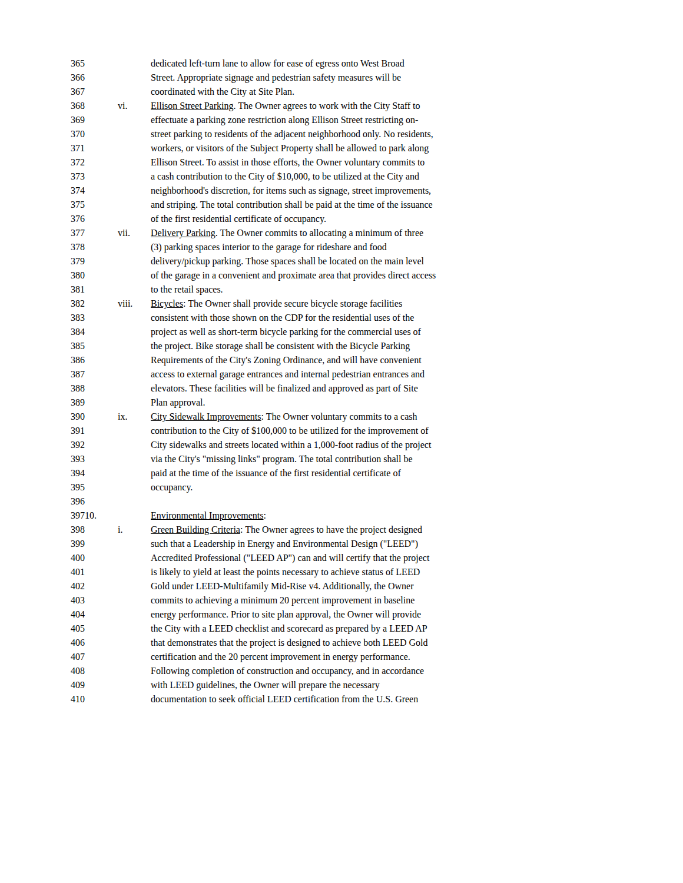| 365 | | | dedicated left-turn lane to allow for ease of egress onto West Broad |
| 366 | | | Street. Appropriate signage and pedestrian safety measures will be |
| 367 | | | coordinated with the City at Site Plan. |
| 368 | | vi. | Ellison Street Parking . The Owner agrees to work with the City Staff to |
| 369 | | | effectuate a parking zone restriction along Ellison Street restricting on- |
| 370 | | | street parking to residents of the adjacent neighborhood only. No residents, |
| 371 | | | workers, or visitors of the Subject Property shall be allowed to park along |
| 372 | | | Ellison Street. To assist in those efforts, the Owner voluntary commits to |
| 373 | | | a cash contribution to the City of $10,000, to be utilized at the City and |
| 374 | | | neighborhood's discretion, for items such as signage, street improvements, |
| 375 | | | and striping. The total contribution shall be paid at the time of the issuance |
| 376 | | | of the first residential certificate of occupancy. |
| 377 | | vii. | Delivery Parking . The Owner commits to allocating a minimum of three |
| 378 | | | (3) parking spaces interior to the garage for rideshare and food |
| 379 | | | delivery/pickup parking. Those spaces shall be located on the main level |
| 380 | | | of the garage in a convenient and proximate area that provides direct access |
| 381 | | | to the retail spaces. |
| 382 | | viii. | Bicycles : The Owner shall provide secure bicycle storage facilities |
| 383 | | | consistent with those shown on the CDP for the residential uses of the |
| 384 | | | project as well as short-term bicycle parking for the commercial uses of |
| 385 | | | the project. Bike storage shall be consistent with the Bicycle Parking |
| 386 | | | Requirements of the City's Zoning Ordinance, and will have convenient |
| 387 | | | access to external garage entrances and internal pedestrian entrances and |
| 388 | | | elevators. These facilities will be finalized and approved as part of Site |
| 389 | | | Plan approval. |
| 390 | | ix. | City Sidewalk Improvements : The Owner voluntary commits to a cash |
| 391 | | | contribution to the City of $100,000 to be utilized for the improvement of |
| 392 | | | City sidewalks and streets located within a 1,000-foot radius of the project |
| 393 | | | via the City's "missing links" program. The total contribution shall be |
| 394 | | | paid at the time of the issuance of the first residential certificate of |
| 395 | | | occupancy. |
| 396 | | | |
| 397 | 10. | | Environmental Improvements : |
| 398 | | i. | Green Building Criteria : The Owner agrees to have the project designed |
| 399 | | | such that a Leadership in Energy and Environmental Design ("LEED") |
| 400 | | | Accredited Professional ("LEED AP") can and will certify that the project |
| 401 | | | is likely to yield at least the points necessary to achieve status of LEED |
| 402 | | | Gold under LEED-Multifamily Mid-Rise v4. Additionally, the Owner |
| 403 | | | commits to achieving a minimum 20 percent improvement in baseline |
| 404 | | | energy performance. Prior to site plan approval, the Owner will provide |
| 405 | | | the City with a LEED checklist and scorecard as prepared by a LEED AP |
| 406 | | | that demonstrates that the project is designed to achieve both LEED Gold |
| 407 | | | certification and the 20 percent improvement in energy performance. |
| 408 | | | Following completion of construction and occupancy, and in accordance |
| 409 | | | with LEED guidelines, the Owner will prepare the necessary |
| 410 | | | documentation to seek official LEED certification from the U.S. Green |